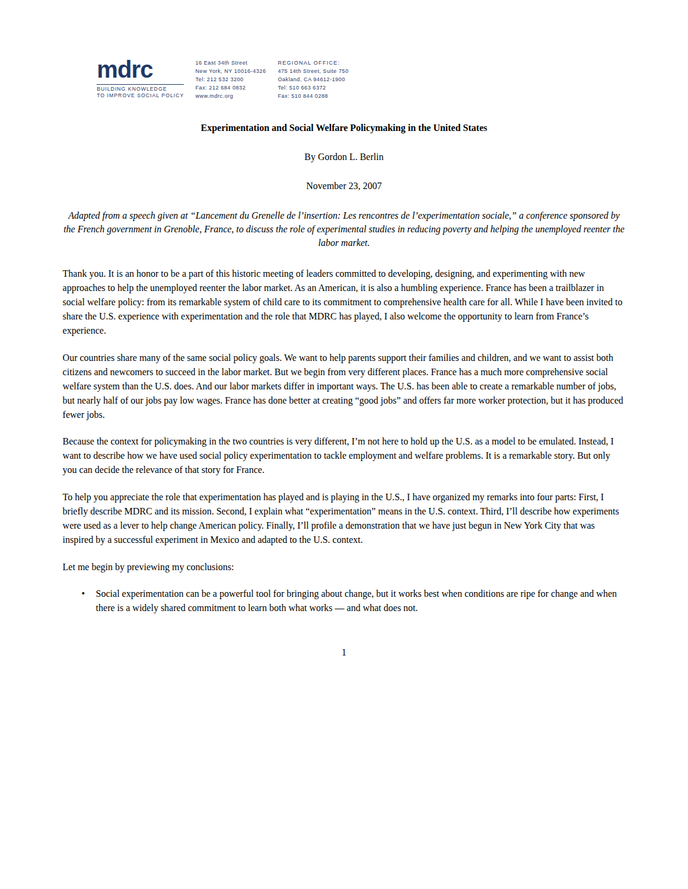mdrc
Building Knowledge
to Improve Social Policy
16 East 34th Street New York, NY 10016-4326 Tel: 212 532 3200 Fax: 212 684 0832 www.mdrc.org
Regional Office: 475 14th Street, Suite 750 Oakland, CA 94612-1900 Tel: 510 663 6372 Fax: 510 844 0288
Experimentation and Social Welfare Policymaking in the United States
By Gordon L. Berlin
November 23, 2007
Adapted from a speech given at “Lancement du Grenelle de l’insertion: Les rencontres de l’experimentation sociale,” a conference sponsored by the French government in Grenoble, France, to discuss the role of experimental studies in reducing poverty and helping the unemployed reenter the labor market.
Thank you. It is an honor to be a part of this historic meeting of leaders committed to developing, designing, and experimenting with new approaches to help the unemployed reenter the labor market. As an American, it is also a humbling experience. France has been a trailblazer in social welfare policy: from its remarkable system of child care to its commitment to comprehensive health care for all. While I have been invited to share the U.S. experience with experimentation and the role that MDRC has played, I also welcome the opportunity to learn from France’s experience.
Our countries share many of the same social policy goals. We want to help parents support their families and children, and we want to assist both citizens and newcomers to succeed in the labor market. But we begin from very different places. France has a much more comprehensive social welfare system than the U.S. does. And our labor markets differ in important ways. The U.S. has been able to create a remarkable number of jobs, but nearly half of our jobs pay low wages. France has done better at creating “good jobs” and offers far more worker protection, but it has produced fewer jobs.
Because the context for policymaking in the two countries is very different, I’m not here to hold up the U.S. as a model to be emulated. Instead, I want to describe how we have used social policy experimentation to tackle employment and welfare problems. It is a remarkable story. But only you can decide the relevance of that story for France.
To help you appreciate the role that experimentation has played and is playing in the U.S., I have organized my remarks into four parts: First, I briefly describe MDRC and its mission. Second, I explain what “experimentation” means in the U.S. context. Third, I’ll describe how experiments were used as a lever to help change American policy. Finally, I’ll profile a demonstration that we have just begun in New York City that was inspired by a successful experiment in Mexico and adapted to the U.S. context.
Let me begin by previewing my conclusions:
Social experimentation can be a powerful tool for bringing about change, but it works best when conditions are ripe for change and when there is a widely shared commitment to learn both what works — and what does not.
1